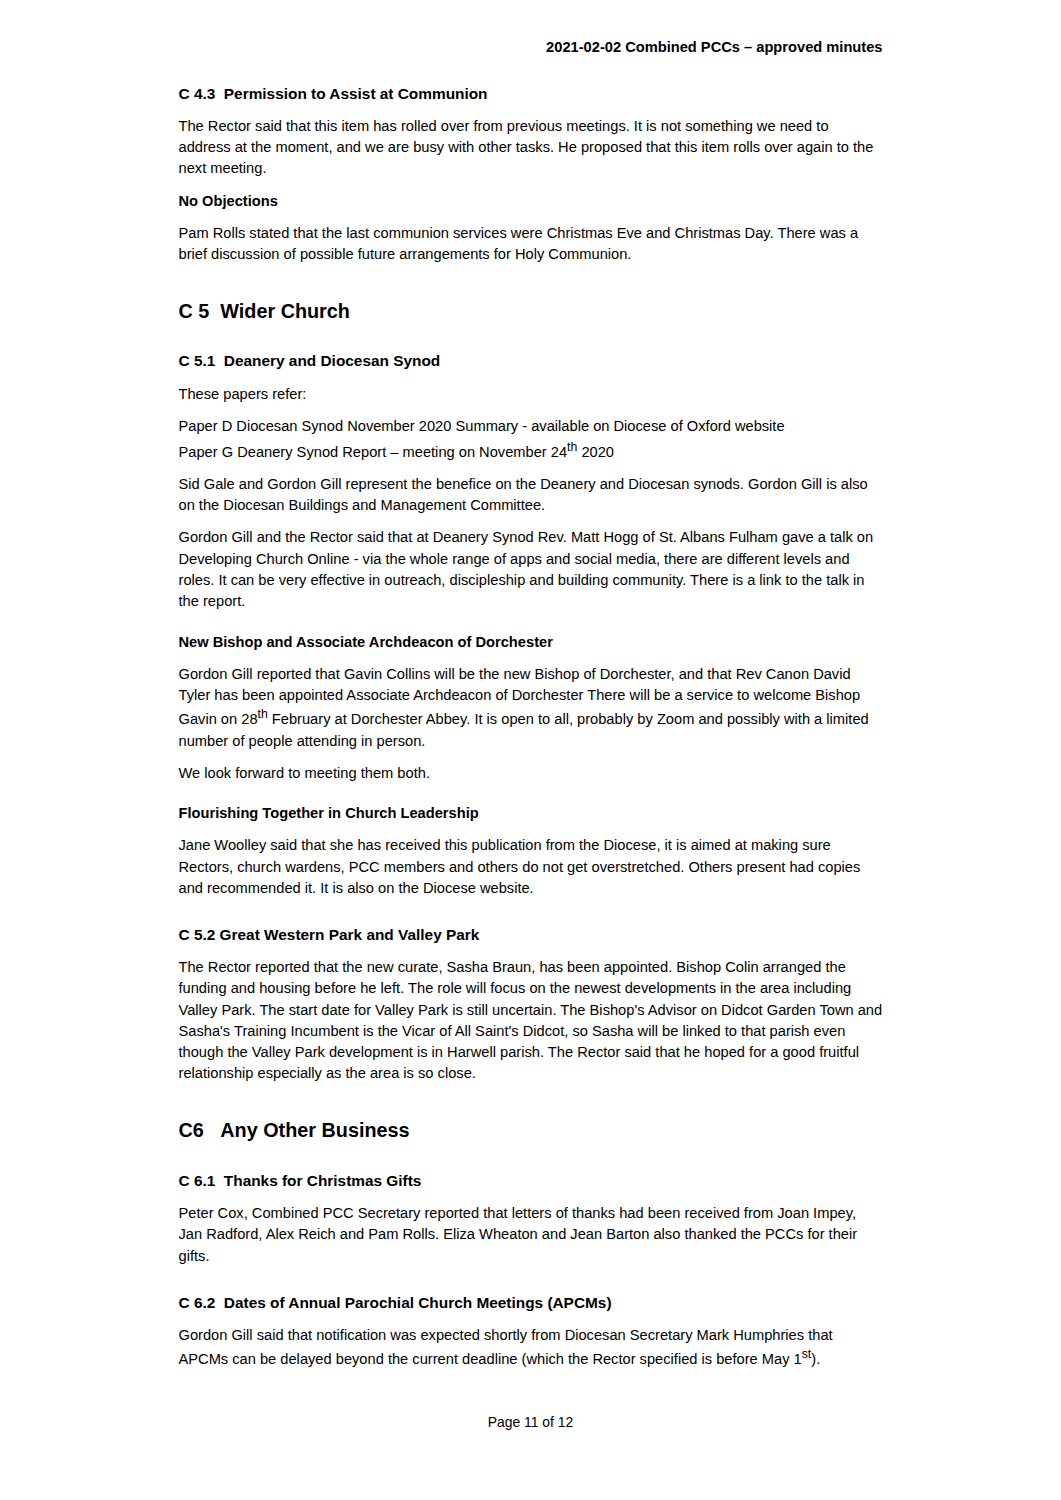2021-02-02 Combined PCCs – approved minutes
C 4.3 Permission to Assist at Communion
The Rector said that this item has rolled over from previous meetings. It is not something we need to address at the moment, and we are busy with other tasks. He proposed that this item rolls over again to the next meeting.
No Objections
Pam Rolls stated that the last communion services were Christmas Eve and Christmas Day. There was a brief discussion of possible future arrangements for Holy Communion.
C 5 Wider Church
C 5.1 Deanery and Diocesan Synod
These papers refer:
Paper D Diocesan Synod November 2020 Summary - available on Diocese of Oxford website
Paper G Deanery Synod Report – meeting on November 24th 2020
Sid Gale and Gordon Gill represent the benefice on the Deanery and Diocesan synods. Gordon Gill is also on the Diocesan Buildings and Management Committee.
Gordon Gill and the Rector said that at Deanery Synod Rev. Matt Hogg of St. Albans Fulham gave a talk on Developing Church Online - via the whole range of apps and social media, there are different levels and roles. It can be very effective in outreach, discipleship and building community. There is a link to the talk in the report.
New Bishop and Associate Archdeacon of Dorchester
Gordon Gill reported that Gavin Collins will be the new Bishop of Dorchester, and that Rev Canon David Tyler has been appointed Associate Archdeacon of Dorchester There will be a service to welcome Bishop Gavin on 28th February at Dorchester Abbey. It is open to all, probably by Zoom and possibly with a limited number of people attending in person.
We look forward to meeting them both.
Flourishing Together in Church Leadership
Jane Woolley said that she has received this publication from the Diocese, it is aimed at making sure Rectors, church wardens, PCC members and others do not get overstretched. Others present had copies and recommended it. It is also on the Diocese website.
C 5.2 Great Western Park and Valley Park
The Rector reported that the new curate, Sasha Braun, has been appointed. Bishop Colin arranged the funding and housing before he left. The role will focus on the newest developments in the area including Valley Park. The start date for Valley Park is still uncertain. The Bishop's Advisor on Didcot Garden Town and Sasha's Training Incumbent is the Vicar of All Saint's Didcot, so Sasha will be linked to that parish even though the Valley Park development is in Harwell parish. The Rector said that he hoped for a good fruitful relationship especially as the area is so close.
C6 Any Other Business
C 6.1 Thanks for Christmas Gifts
Peter Cox, Combined PCC Secretary reported that letters of thanks had been received from Joan Impey, Jan Radford, Alex Reich and Pam Rolls. Eliza Wheaton and Jean Barton also thanked the PCCs for their gifts.
C 6.2 Dates of Annual Parochial Church Meetings (APCMs)
Gordon Gill said that notification was expected shortly from Diocesan Secretary Mark Humphries that APCMs can be delayed beyond the current deadline (which the Rector specified is before May 1st).
Page 11 of 12